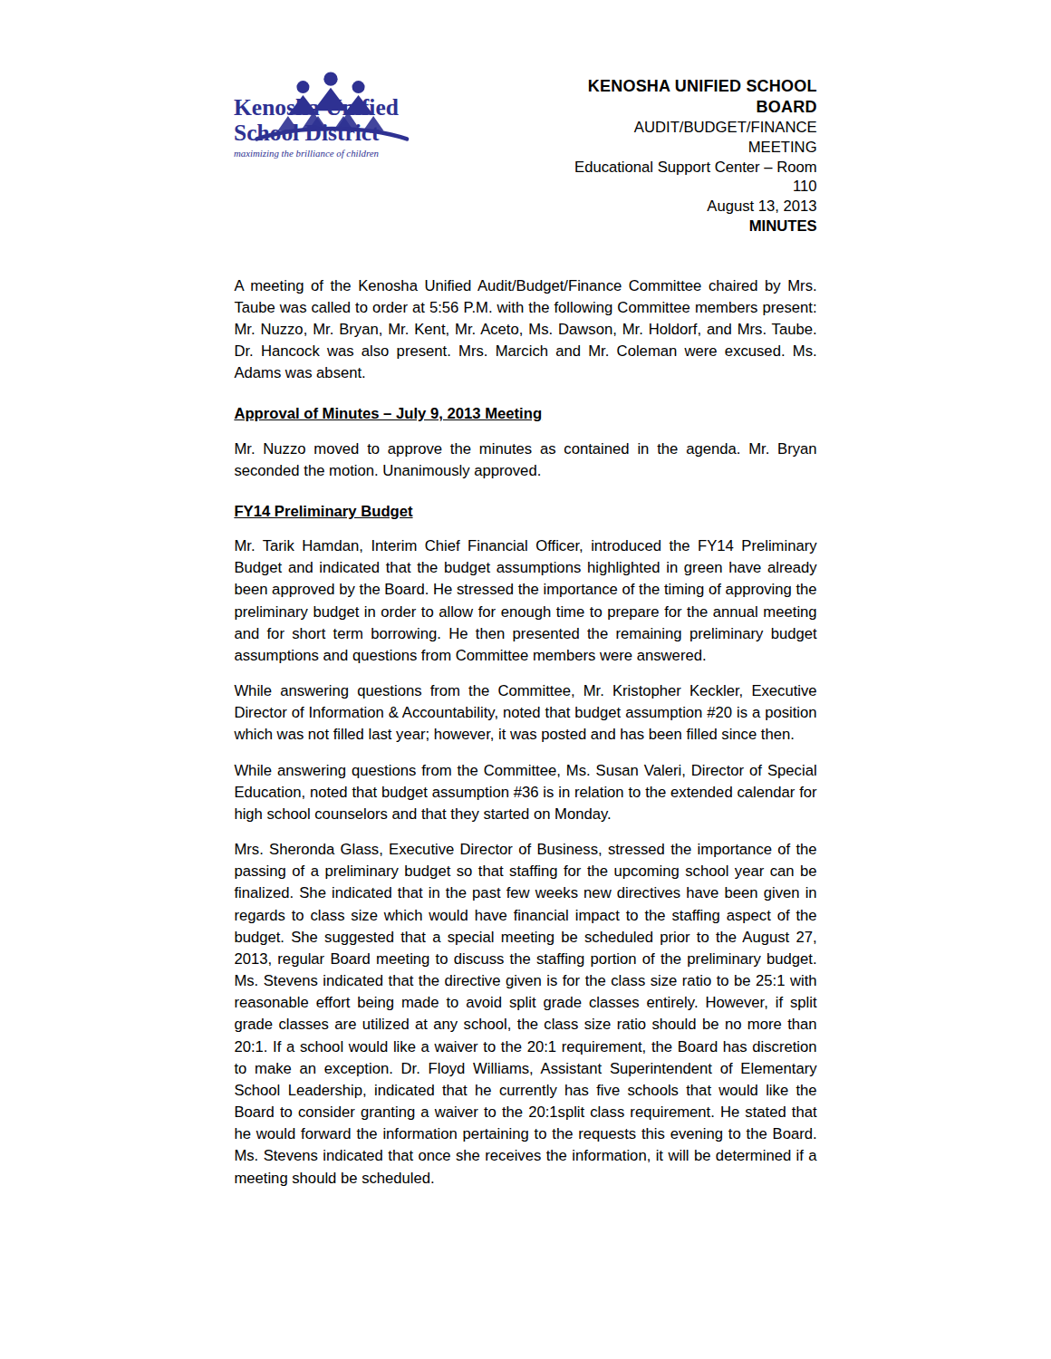Kenosha Unified School District — maximizing the brilliance of children Kenosha Unified School District maximizing the brilliance of children
KENOSHA UNIFIED SCHOOL BOARD
AUDIT/BUDGET/FINANCE MEETING
Educational Support Center – Room 110
August 13, 2013
MINUTES
A meeting of the Kenosha Unified Audit/Budget/Finance Committee chaired by Mrs. Taube was called to order at 5:56 P.M. with the following Committee members present: Mr. Nuzzo, Mr. Bryan, Mr. Kent, Mr. Aceto, Ms. Dawson, Mr. Holdorf, and Mrs. Taube. Dr. Hancock was also present. Mrs. Marcich and Mr. Coleman were excused. Ms. Adams was absent.
Approval of Minutes – July 9, 2013 Meeting
Mr. Nuzzo moved to approve the minutes as contained in the agenda. Mr. Bryan seconded the motion. Unanimously approved.
FY14 Preliminary Budget
Mr. Tarik Hamdan, Interim Chief Financial Officer, introduced the FY14 Preliminary Budget and indicated that the budget assumptions highlighted in green have already been approved by the Board. He stressed the importance of the timing of approving the preliminary budget in order to allow for enough time to prepare for the annual meeting and for short term borrowing. He then presented the remaining preliminary budget assumptions and questions from Committee members were answered.
While answering questions from the Committee, Mr. Kristopher Keckler, Executive Director of Information & Accountability, noted that budget assumption #20 is a position which was not filled last year; however, it was posted and has been filled since then.
While answering questions from the Committee, Ms. Susan Valeri, Director of Special Education, noted that budget assumption #36 is in relation to the extended calendar for high school counselors and that they started on Monday.
Mrs. Sheronda Glass, Executive Director of Business, stressed the importance of the passing of a preliminary budget so that staffing for the upcoming school year can be finalized. She indicated that in the past few weeks new directives have been given in regards to class size which would have financial impact to the staffing aspect of the budget. She suggested that a special meeting be scheduled prior to the August 27, 2013, regular Board meeting to discuss the staffing portion of the preliminary budget. Ms. Stevens indicated that the directive given is for the class size ratio to be 25:1 with reasonable effort being made to avoid split grade classes entirely. However, if split grade classes are utilized at any school, the class size ratio should be no more than 20:1. If a school would like a waiver to the 20:1 requirement, the Board has discretion to make an exception. Dr. Floyd Williams, Assistant Superintendent of Elementary School Leadership, indicated that he currently has five schools that would like the Board to consider granting a waiver to the 20:1split class requirement. He stated that he would forward the information pertaining to the requests this evening to the Board. Ms. Stevens indicated that once she receives the information, it will be determined if a meeting should be scheduled.